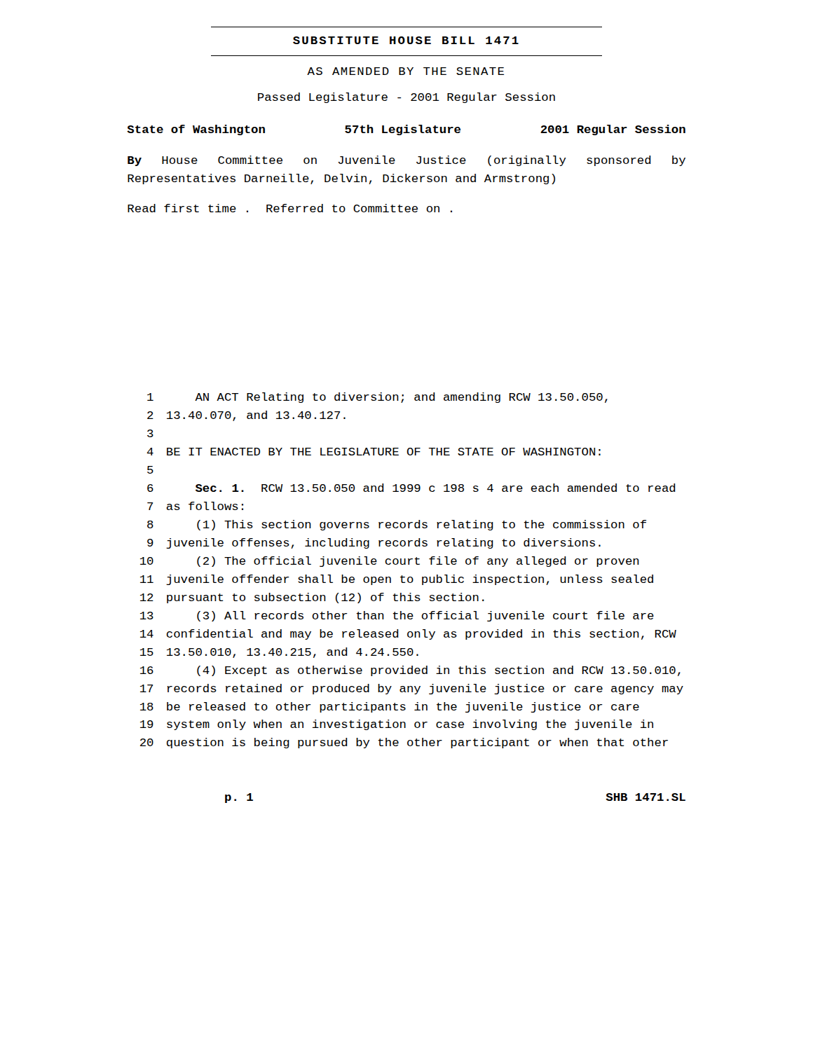SUBSTITUTE HOUSE BILL 1471
AS AMENDED BY THE SENATE
Passed Legislature - 2001 Regular Session
State of Washington 57th Legislature 2001 Regular Session
By House Committee on Juvenile Justice (originally sponsored by Representatives Darneille, Delvin, Dickerson and Armstrong)
Read first time . Referred to Committee on .
AN ACT Relating to diversion; and amending RCW 13.50.050,
13.40.070, and 13.40.127.
BE IT ENACTED BY THE LEGISLATURE OF THE STATE OF WASHINGTON:
Sec. 1. RCW 13.50.050 and 1999 c 198 s 4 are each amended to read
as follows:
(1) This section governs records relating to the commission of
juvenile offenses, including records relating to diversions.
(2) The official juvenile court file of any alleged or proven
juvenile offender shall be open to public inspection, unless sealed
pursuant to subsection (12) of this section.
(3) All records other than the official juvenile court file are
confidential and may be released only as provided in this section, RCW
13.50.010, 13.40.215, and 4.24.550.
(4) Except as otherwise provided in this section and RCW 13.50.010,
records retained or produced by any juvenile justice or care agency may
be released to other participants in the juvenile justice or care
system only when an investigation or case involving the juvenile in
question is being pursued by the other participant or when that other
p. 1 SHB 1471.SL